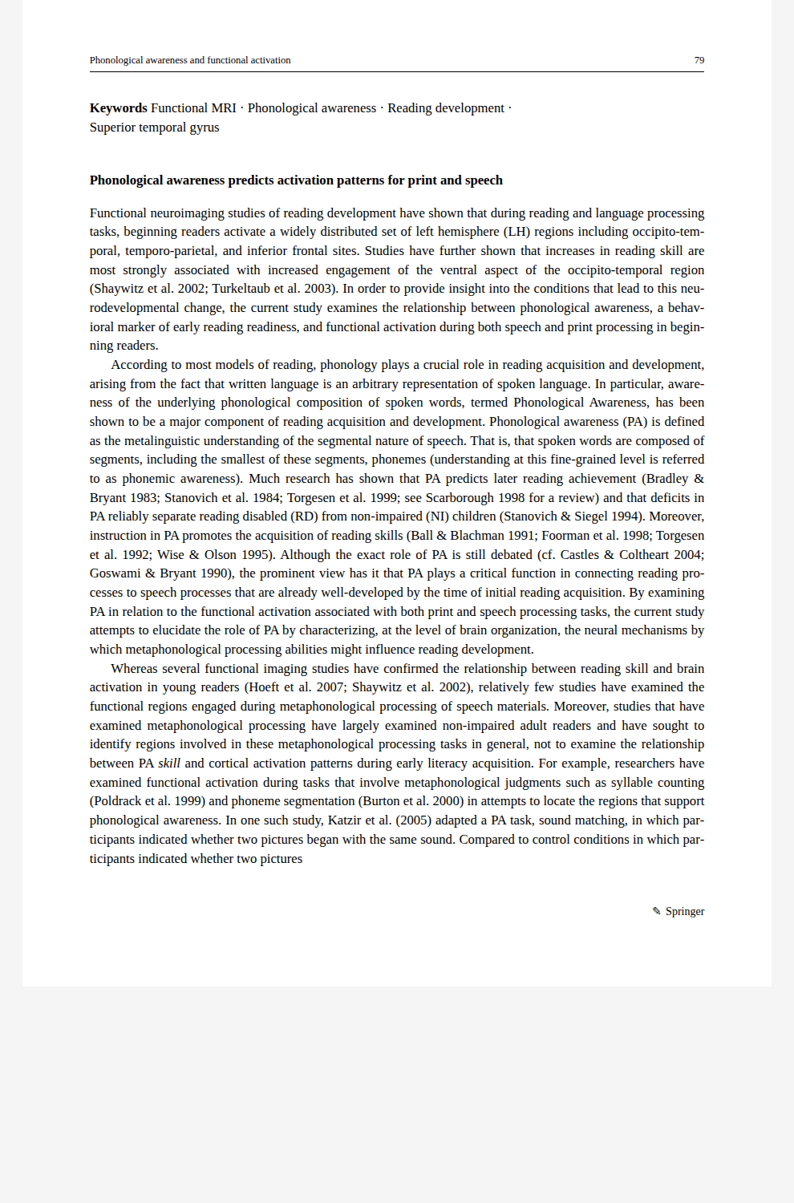Phonological awareness and functional activation 79
Keywords Functional MRI · Phonological awareness · Reading development ·
Superior temporal gyrus
Phonological awareness predicts activation patterns for print and speech
Functional neuroimaging studies of reading development have shown that during reading and language processing tasks, beginning readers activate a widely distributed set of left hemisphere (LH) regions including occipito-temporal, temporo-parietal, and inferior frontal sites. Studies have further shown that increases in reading skill are most strongly associated with increased engagement of the ventral aspect of the occipito-temporal region (Shaywitz et al. 2002; Turkeltaub et al. 2003). In order to provide insight into the conditions that lead to this neurodevelopmental change, the current study examines the relationship between phonological awareness, a behavioral marker of early reading readiness, and functional activation during both speech and print processing in beginning readers.
According to most models of reading, phonology plays a crucial role in reading acquisition and development, arising from the fact that written language is an arbitrary representation of spoken language. In particular, awareness of the underlying phonological composition of spoken words, termed Phonological Awareness, has been shown to be a major component of reading acquisition and development. Phonological awareness (PA) is defined as the metalinguistic understanding of the segmental nature of speech. That is, that spoken words are composed of segments, including the smallest of these segments, phonemes (understanding at this fine-grained level is referred to as phonemic awareness). Much research has shown that PA predicts later reading achievement (Bradley & Bryant 1983; Stanovich et al. 1984; Torgesen et al. 1999; see Scarborough 1998 for a review) and that deficits in PA reliably separate reading disabled (RD) from non-impaired (NI) children (Stanovich & Siegel 1994). Moreover, instruction in PA promotes the acquisition of reading skills (Ball & Blachman 1991; Foorman et al. 1998; Torgesen et al. 1992; Wise & Olson 1995). Although the exact role of PA is still debated (cf. Castles & Coltheart 2004; Goswami & Bryant 1990), the prominent view has it that PA plays a critical function in connecting reading processes to speech processes that are already well-developed by the time of initial reading acquisition. By examining PA in relation to the functional activation associated with both print and speech processing tasks, the current study attempts to elucidate the role of PA by characterizing, at the level of brain organization, the neural mechanisms by which metaphonological processing abilities might influence reading development.
Whereas several functional imaging studies have confirmed the relationship between reading skill and brain activation in young readers (Hoeft et al. 2007; Shaywitz et al. 2002), relatively few studies have examined the functional regions engaged during metaphonological processing of speech materials. Moreover, studies that have examined metaphonological processing have largely examined non-impaired adult readers and have sought to identify regions involved in these metaphonological processing tasks in general, not to examine the relationship between PA skill and cortical activation patterns during early literacy acquisition. For example, researchers have examined functional activation during tasks that involve metaphonological judgments such as syllable counting (Poldrack et al. 1999) and phoneme segmentation (Burton et al. 2000) in attempts to locate the regions that support phonological awareness. In one such study, Katzir et al. (2005) adapted a PA task, sound matching, in which participants indicated whether two pictures began with the same sound. Compared to control conditions in which participants indicated whether two pictures
✎Springer